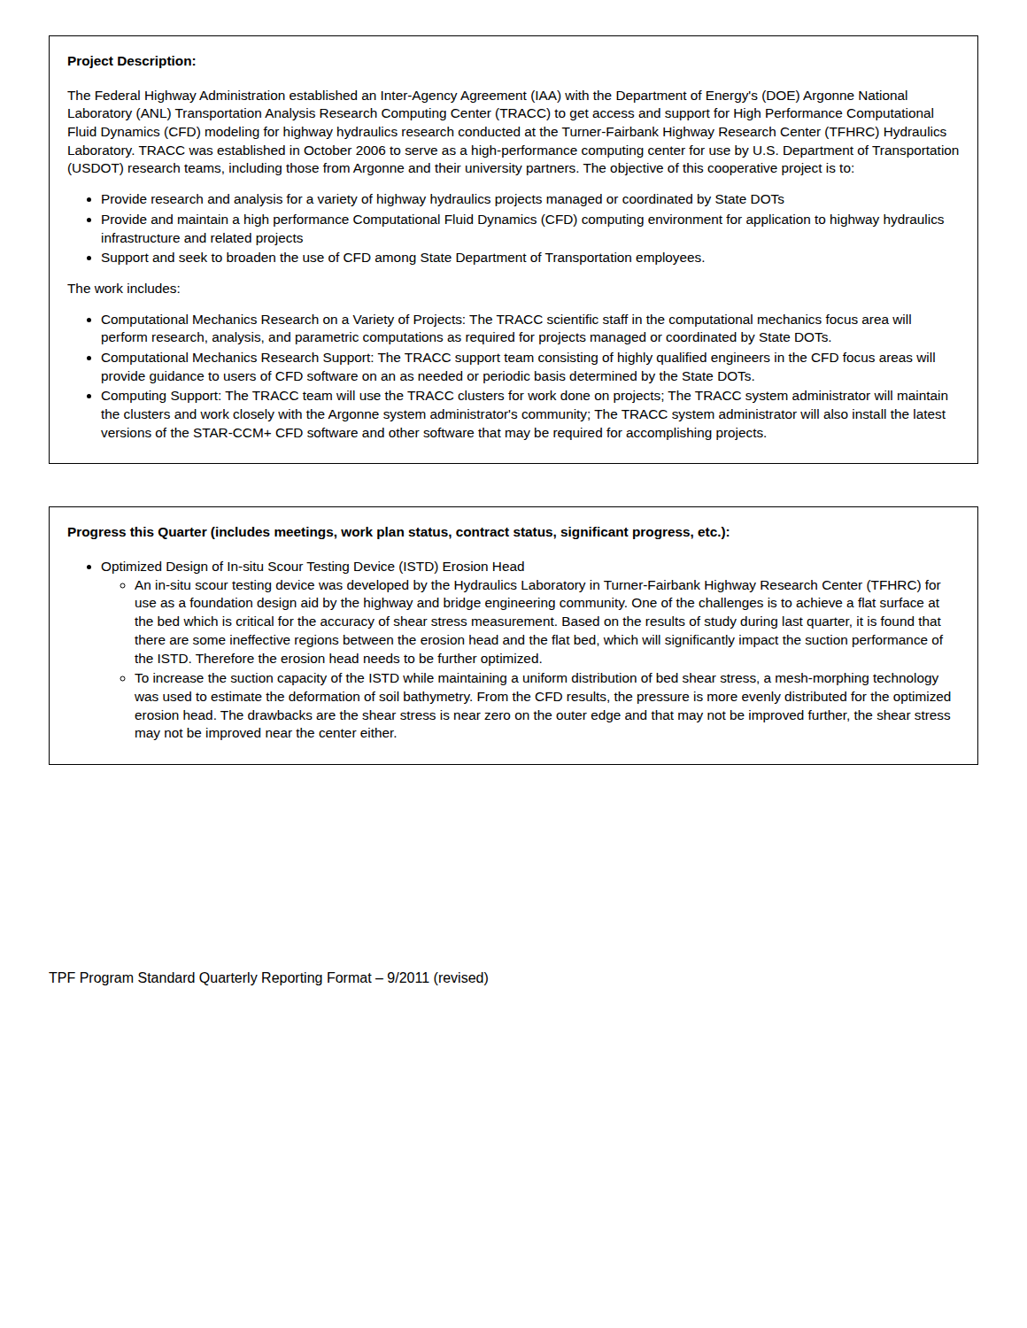Project Description:
The Federal Highway Administration established an Inter-Agency Agreement (IAA) with the Department of Energy's (DOE) Argonne National Laboratory (ANL) Transportation Analysis Research Computing Center (TRACC) to get access and support for High Performance Computational Fluid Dynamics (CFD) modeling for highway hydraulics research conducted at the Turner-Fairbank Highway Research Center (TFHRC) Hydraulics Laboratory. TRACC was established in October 2006 to serve as a high-performance computing center for use by U.S. Department of Transportation (USDOT) research teams, including those from Argonne and their university partners. The objective of this cooperative project is to:
Provide research and analysis for a variety of highway hydraulics projects managed or coordinated by State DOTs
Provide and maintain a high performance Computational Fluid Dynamics (CFD) computing environment for application to highway hydraulics infrastructure and related projects
Support and seek to broaden the use of CFD among State Department of Transportation employees.
The work includes:
Computational Mechanics Research on a Variety of Projects: The TRACC scientific staff in the computational mechanics focus area will perform research, analysis, and parametric computations as required for projects managed or coordinated by State DOTs.
Computational Mechanics Research Support: The TRACC support team consisting of highly qualified engineers in the CFD focus areas will provide guidance to users of CFD software on an as needed or periodic basis determined by the State DOTs.
Computing Support: The TRACC team will use the TRACC clusters for work done on projects; The TRACC system administrator will maintain the clusters and work closely with the Argonne system administrator's community; The TRACC system administrator will also install the latest versions of the STAR-CCM+ CFD software and other software that may be required for accomplishing projects.
Progress this Quarter (includes meetings, work plan status, contract status, significant progress, etc.):
Optimized Design of In-situ Scour Testing Device (ISTD) Erosion Head
An in-situ scour testing device was developed by the Hydraulics Laboratory in Turner-Fairbank Highway Research Center (TFHRC) for use as a foundation design aid by the highway and bridge engineering community. One of the challenges is to achieve a flat surface at the bed which is critical for the accuracy of shear stress measurement. Based on the results of study during last quarter, it is found that there are some ineffective regions between the erosion head and the flat bed, which will significantly impact the suction performance of the ISTD. Therefore the erosion head needs to be further optimized.
To increase the suction capacity of the ISTD while maintaining a uniform distribution of bed shear stress, a mesh-morphing technology was used to estimate the deformation of soil bathymetry. From the CFD results, the pressure is more evenly distributed for the optimized erosion head. The drawbacks are the shear stress is near zero on the outer edge and that may not be improved further, the shear stress may not be improved near the center either.
TPF Program Standard Quarterly Reporting Format – 9/2011 (revised)